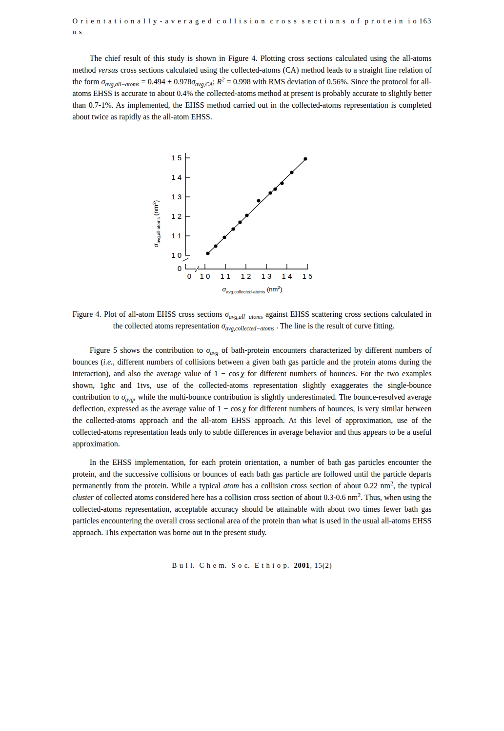O r i e n t a t i o n a l l y - a v e r a g e d c o l l i s i o n c r o s s s e c t i o n s o f p r o t e i n i o n s 163
The chief result of this study is shown in Figure 4. Plotting cross sections calculated using the all-atoms method versus cross sections calculated using the collected-atoms (CA) method leads to a straight line relation of the form σavg,all−atoms = 0.494 + 0.978σavg,CA; R2 = 0.998 with RMS deviation of 0.56%. Since the protocol for all-atoms EHSS is accurate to about 0.4% the collected-atoms method at present is probably accurate to slightly better than 0.7-1%. As implemented, the EHSS method carried out in the collected-atoms representation is completed about twice as rapidly as the all-atom EHSS.
σavg,all-atoms (nm2) 1 5 1 4 1 3 1 2 1 1 1 0 0 0 1 0 1 1 1 2 1 3 1 4 1 5 σavg,collected-atoms (nm2)
Figure 4. Plot of all-atom EHSS cross sections σavg,all−atoms against EHSS scattering cross sections calculated in the collected atoms representation σavg,collected−atoms . The line is the result of curve fitting.
Figure 5 shows the contribution to σavg of bath-protein encounters characterized by different numbers of bounces (i.e., different numbers of collisions between a given bath gas particle and the protein atoms during the interaction), and also the average value of 1 − cos χ for different numbers of bounces. For the two examples shown, 1ghc and 1tvs, use of the collected-atoms representation slightly exaggerates the single-bounce contribution to σavg, while the multi-bounce contribution is slightly underestimated. The bounce-resolved average deflection, expressed as the average value of 1 − cos χ for different numbers of bounces, is very similar between the collected-atoms approach and the all-atom EHSS approach. At this level of approximation, use of the collected-atoms representation leads only to subtle differences in average behavior and thus appears to be a useful approximation.
In the EHSS implementation, for each protein orientation, a number of bath gas particles encounter the protein, and the successive collisions or bounces of each bath gas particle are followed until the particle departs permanently from the protein. While a typical atom has a collision cross section of about 0.22 nm2, the typical cluster of collected atoms considered here has a collision cross section of about 0.3-0.6 nm2. Thus, when using the collected-atoms representation, acceptable accuracy should be attainable with about two times fewer bath gas particles encountering the overall cross sectional area of the protein than what is used in the usual all-atoms EHSS approach. This expectation was borne out in the present study.
B u l l. C h e m. S o c. E t h i o p. 2001, 15(2)